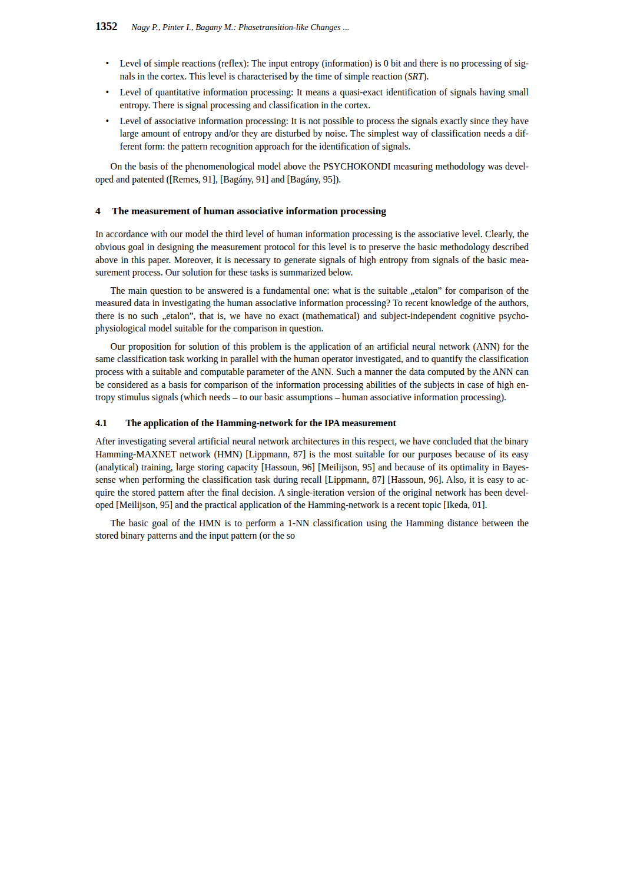1352 Nagy P., Pinter I., Bagany M.: Phasetransition-like Changes ...
Level of simple reactions (reflex): The input entropy (information) is 0 bit and there is no processing of signals in the cortex. This level is characterised by the time of simple reaction (SRT).
Level of quantitative information processing: It means a quasi-exact identification of signals having small entropy. There is signal processing and classification in the cortex.
Level of associative information processing: It is not possible to process the signals exactly since they have large amount of entropy and/or they are disturbed by noise. The simplest way of classification needs a different form: the pattern recognition approach for the identification of signals.
On the basis of the phenomenological model above the PSYCHOKONDI measuring methodology was developed and patented ([Remes, 91], [Bagány, 91] and [Bagány, 95]).
4 The measurement of human associative information processing
In accordance with our model the third level of human information processing is the associative level. Clearly, the obvious goal in designing the measurement protocol for this level is to preserve the basic methodology described above in this paper. Moreover, it is necessary to generate signals of high entropy from signals of the basic measurement process. Our solution for these tasks is summarized below.
The main question to be answered is a fundamental one: what is the suitable „etalon” for comparison of the measured data in investigating the human associative information processing? To recent knowledge of the authors, there is no such „etalon”, that is, we have no exact (mathematical) and subject-independent cognitive psycho-physiological model suitable for the comparison in question.
Our proposition for solution of this problem is the application of an artificial neural network (ANN) for the same classification task working in parallel with the human operator investigated, and to quantify the classification process with a suitable and computable parameter of the ANN. Such a manner the data computed by the ANN can be considered as a basis for comparison of the information processing abilities of the subjects in case of high entropy stimulus signals (which needs – to our basic assumptions – human associative information processing).
4.1 The application of the Hamming-network for the IPA measurement
After investigating several artificial neural network architectures in this respect, we have concluded that the binary Hamming-MAXNET network (HMN) [Lippmann, 87] is the most suitable for our purposes because of its easy (analytical) training, large storing capacity [Hassoun, 96] [Meilijson, 95] and because of its optimality in Bayes-sense when performing the classification task during recall [Lippmann, 87] [Hassoun, 96]. Also, it is easy to acquire the stored pattern after the final decision. A single-iteration version of the original network has been developed [Meilijson, 95] and the practical application of the Hamming-network is a recent topic [Ikeda, 01].
The basic goal of the HMN is to perform a 1-NN classification using the Hamming distance between the stored binary patterns and the input pattern (or the so